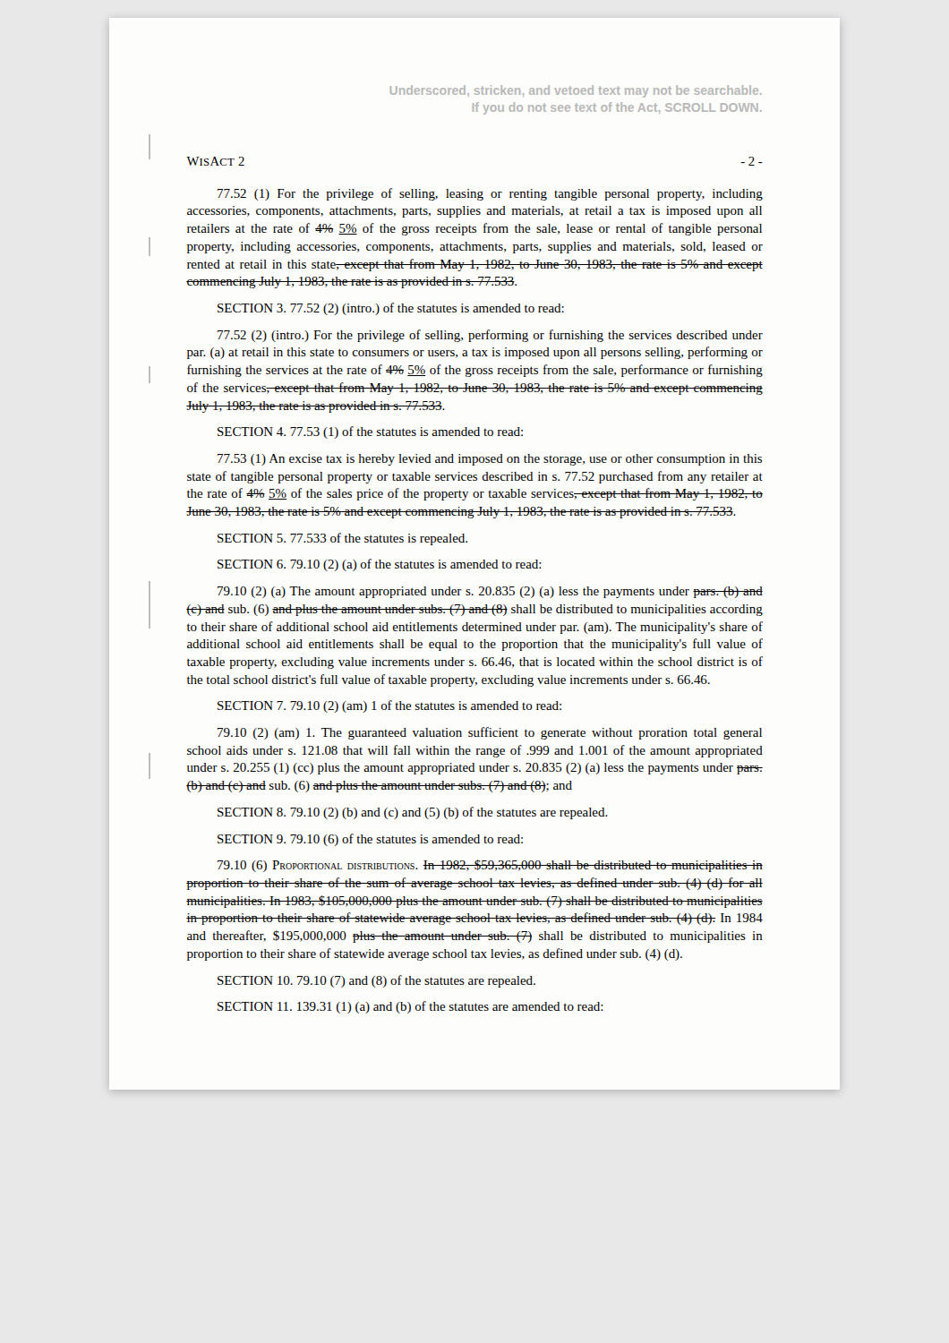Underscored, stricken, and vetoed text may not be searchable.
If you do not see text of the Act, SCROLL DOWN.
WISACT 2 - 2 -
77.52 (1) For the privilege of selling, leasing or renting tangible personal property, including accessories, components, attachments, parts, supplies and materials, at retail a tax is imposed upon all retailers at the rate of 4% 5% of the gross receipts from the sale, lease or rental of tangible personal property, including accessories, components, attachments, parts, supplies and materials, sold, leased or rented at retail in this state, except that from May 1, 1982, to June 30, 1983, the rate is 5% and except commencing July 1, 1983, the rate is as provided in s. 77.533.
SECTION 3. 77.52 (2) (intro.) of the statutes is amended to read:
77.52 (2) (intro.) For the privilege of selling, performing or furnishing the services described under par. (a) at retail in this state to consumers or users, a tax is imposed upon all persons selling, performing or furnishing the services at the rate of 4% 5% of the gross receipts from the sale, performance or furnishing of the services, except that from May 1, 1982, to June 30, 1983, the rate is 5% and except commencing July 1, 1983, the rate is as provided in s. 77.533.
SECTION 4. 77.53 (1) of the statutes is amended to read:
77.53 (1) An excise tax is hereby levied and imposed on the storage, use or other consumption in this state of tangible personal property or taxable services described in s. 77.52 purchased from any retailer at the rate of 4% 5% of the sales price of the property or taxable services, except that from May 1, 1982, to June 30, 1983, the rate is 5% and except commencing July 1, 1983, the rate is as provided in s. 77.533.
SECTION 5. 77.533 of the statutes is repealed.
SECTION 6. 79.10 (2) (a) of the statutes is amended to read:
79.10 (2) (a) The amount appropriated under s. 20.835 (2) (a) less the payments under pars. (b) and (c) and sub. (6) and plus the amount under subs. (7) and (8) shall be distributed to municipalities according to their share of additional school aid entitlements determined under par. (am). The municipality's share of additional school aid entitlements shall be equal to the proportion that the municipality's full value of taxable property, excluding value increments under s. 66.46, that is located within the school district is of the total school district's full value of taxable property, excluding value increments under s. 66.46.
SECTION 7. 79.10 (2) (am) 1 of the statutes is amended to read:
79.10 (2) (am) 1. The guaranteed valuation sufficient to generate without proration total general school aids under s. 121.08 that will fall within the range of .999 and 1.001 of the amount appropriated under s. 20.255 (1) (cc) plus the amount appropriated under s. 20.835 (2) (a) less the payments under pars. (b) and (c) and sub. (6) and plus the amount under subs. (7) and (8); and
SECTION 8. 79.10 (2) (b) and (c) and (5) (b) of the statutes are repealed.
SECTION 9. 79.10 (6) of the statutes is amended to read:
79.10 (6) Proportional distributions. In 1982, $59,365,000 shall be distributed to municipalities in proportion to their share of the sum of average school tax levies, as defined under sub. (4) (d) for all municipalities. In 1983, $105,000,000 plus the amount under sub. (7) shall be distributed to municipalities in proportion to their share of statewide average school tax levies, as defined under sub. (4) (d). In 1984 and thereafter, $195,000,000 plus the amount under sub. (7) shall be distributed to municipalities in proportion to their share of statewide average school tax levies, as defined under sub. (4) (d).
SECTION 10. 79.10 (7) and (8) of the statutes are repealed.
SECTION 11. 139.31 (1) (a) and (b) of the statutes are amended to read: